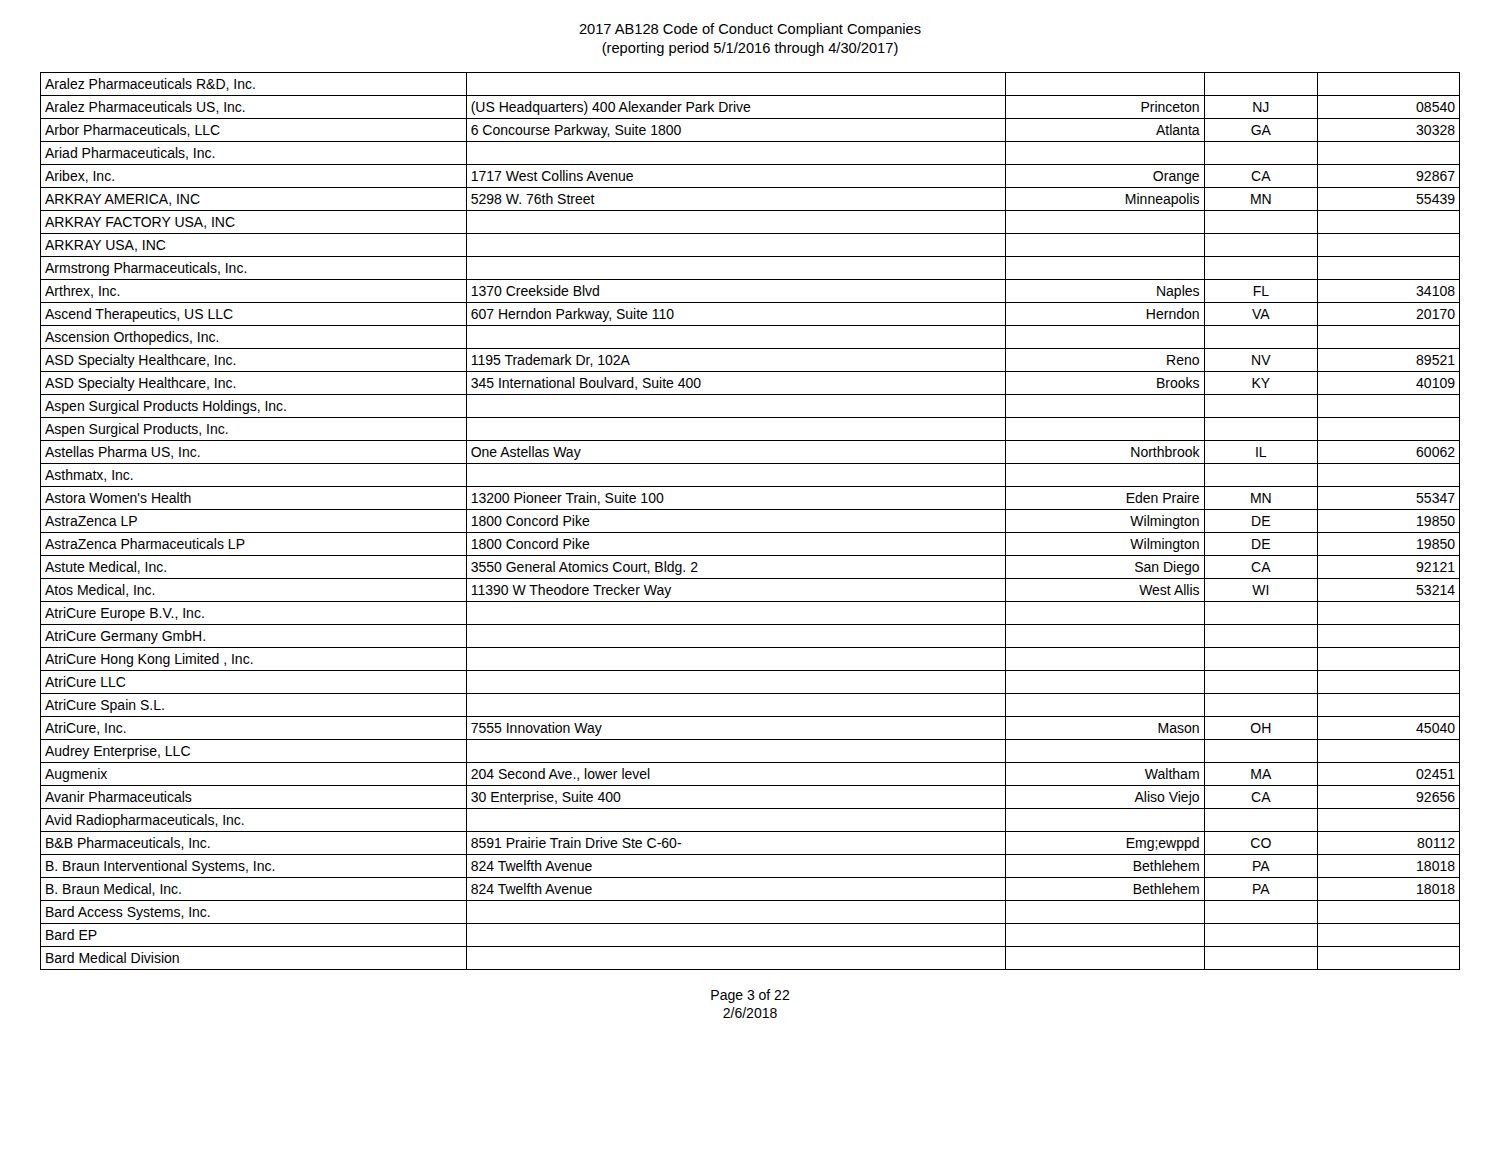2017 AB128 Code of Conduct Compliant Companies
(reporting period 5/1/2016 through 4/30/2017)
| Aralez Pharmaceuticals R&D, Inc. | | | | |
| Aralez Pharmaceuticals US, Inc. | (US Headquarters) 400 Alexander Park Drive | Princeton | NJ | 08540 |
| Arbor Pharmaceuticals, LLC | 6 Concourse Parkway, Suite 1800 | Atlanta | GA | 30328 |
| Ariad Pharmaceuticals, Inc. | | | | |
| Aribex, Inc. | 1717 West Collins Avenue | Orange | CA | 92867 |
| ARKRAY AMERICA, INC | 5298 W. 76th Street | Minneapolis | MN | 55439 |
| ARKRAY FACTORY USA, INC | | | | |
| ARKRAY USA, INC | | | | |
| Armstrong Pharmaceuticals, Inc. | | | | |
| Arthrex, Inc. | 1370 Creekside Blvd | Naples | FL | 34108 |
| Ascend Therapeutics, US LLC | 607 Herndon Parkway, Suite 110 | Herndon | VA | 20170 |
| Ascension Orthopedics, Inc. | | | | |
| ASD Specialty Healthcare, Inc. | 1195 Trademark Dr, 102A | Reno | NV | 89521 |
| ASD Specialty Healthcare, Inc. | 345 International Boulvard, Suite 400 | Brooks | KY | 40109 |
| Aspen Surgical Products Holdings, Inc. | | | | |
| Aspen Surgical Products, Inc. | | | | |
| Astellas Pharma US, Inc. | One Astellas Way | Northbrook | IL | 60062 |
| Asthmatx, Inc. | | | | |
| Astora Women's Health | 13200 Pioneer Train, Suite 100 | Eden Praire | MN | 55347 |
| AstraZenca LP | 1800 Concord Pike | Wilmington | DE | 19850 |
| AstraZenca Pharmaceuticals LP | 1800 Concord Pike | Wilmington | DE | 19850 |
| Astute Medical, Inc. | 3550 General Atomics Court, Bldg. 2 | San Diego | CA | 92121 |
| Atos Medical, Inc. | 11390 W Theodore Trecker Way | West Allis | WI | 53214 |
| AtriCure Europe B.V., Inc. | | | | |
| AtriCure Germany GmbH. | | | | |
| AtriCure Hong Kong Limited , Inc. | | | | |
| AtriCure LLC | | | | |
| AtriCure Spain S.L. | | | | |
| AtriCure, Inc. | 7555 Innovation Way | Mason | OH | 45040 |
| Audrey Enterprise, LLC | | | | |
| Augmenix | 204 Second Ave., lower level | Waltham | MA | 02451 |
| Avanir Pharmaceuticals | 30 Enterprise, Suite 400 | Aliso Viejo | CA | 92656 |
| Avid Radiopharmaceuticals, Inc. | | | | |
| B&B Pharmaceuticals, Inc. | 8591 Prairie Train Drive Ste C-60- | Emg;ewppd | CO | 80112 |
| B. Braun Interventional Systems, Inc. | 824 Twelfth Avenue | Bethlehem | PA | 18018 |
| B. Braun Medical, Inc. | 824 Twelfth Avenue | Bethlehem | PA | 18018 |
| Bard Access Systems, Inc. | | | | |
| Bard EP | | | | |
| Bard Medical Division | | | | |
Page 3 of 22
2/6/2018